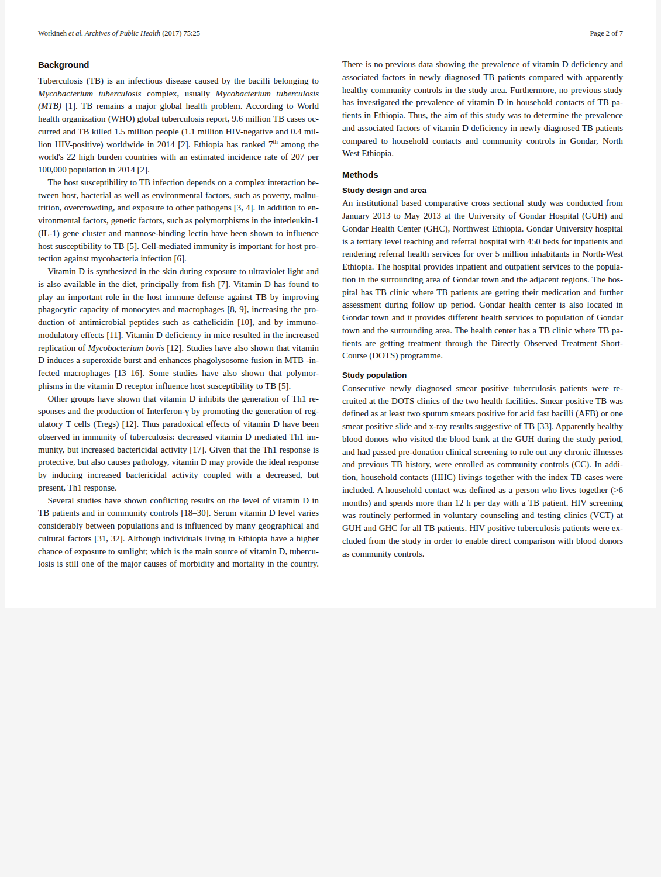Workineh et al. Archives of Public Health (2017) 75:25
Page 2 of 7
Background
Tuberculosis (TB) is an infectious disease caused by the bacilli belonging to Mycobacterium tuberculosis complex, usually Mycobacterium tuberculosis (MTB) [1]. TB remains a major global health problem. According to World health organization (WHO) global tuberculosis report, 9.6 million TB cases occurred and TB killed 1.5 million people (1.1 million HIV-negative and 0.4 million HIV-positive) worldwide in 2014 [2]. Ethiopia has ranked 7th among the world's 22 high burden countries with an estimated incidence rate of 207 per 100,000 population in 2014 [2].
The host susceptibility to TB infection depends on a complex interaction between host, bacterial as well as environmental factors, such as poverty, malnutrition, overcrowding, and exposure to other pathogens [3, 4]. In addition to environmental factors, genetic factors, such as polymorphisms in the interleukin-1 (IL-1) gene cluster and mannose-binding lectin have been shown to influence host susceptibility to TB [5]. Cell-mediated immunity is important for host protection against mycobacteria infection [6].
Vitamin D is synthesized in the skin during exposure to ultraviolet light and is also available in the diet, principally from fish [7]. Vitamin D has found to play an important role in the host immune defense against TB by improving phagocytic capacity of monocytes and macrophages [8, 9], increasing the production of antimicrobial peptides such as cathelicidin [10], and by immunomodulatory effects [11]. Vitamin D deficiency in mice resulted in the increased replication of Mycobacterium bovis [12]. Studies have also shown that vitamin D induces a superoxide burst and enhances phagolysosome fusion in MTB -infected macrophages [13–16]. Some studies have also shown that polymorphisms in the vitamin D receptor influence host susceptibility to TB [5].
Other groups have shown that vitamin D inhibits the generation of Th1 responses and the production of Interferon-γ by promoting the generation of regulatory T cells (Tregs) [12]. Thus paradoxical effects of vitamin D have been observed in immunity of tuberculosis: decreased vitamin D mediated Th1 immunity, but increased bactericidal activity [17]. Given that the Th1 response is protective, but also causes pathology, vitamin D may provide the ideal response by inducing increased bactericidal activity coupled with a decreased, but present, Th1 response.
Several studies have shown conflicting results on the level of vitamin D in TB patients and in community controls [18–30]. Serum vitamin D level varies considerably between populations and is influenced by many geographical and cultural factors [31, 32]. Although individuals living in Ethiopia have a higher chance of exposure to sunlight; which is the main source of vitamin D, tuberculosis is still one of the major causes of morbidity and mortality in the country. There is no previous data showing the prevalence of vitamin D deficiency and associated factors in newly diagnosed TB patients compared with apparently healthy community controls in the study area. Furthermore, no previous study has investigated the prevalence of vitamin D in household contacts of TB patients in Ethiopia. Thus, the aim of this study was to determine the prevalence and associated factors of vitamin D deficiency in newly diagnosed TB patients compared to household contacts and community controls in Gondar, North West Ethiopia.
Methods
Study design and area
An institutional based comparative cross sectional study was conducted from January 2013 to May 2013 at the University of Gondar Hospital (GUH) and Gondar Health Center (GHC), Northwest Ethiopia. Gondar University hospital is a tertiary level teaching and referral hospital with 450 beds for inpatients and rendering referral health services for over 5 million inhabitants in North-West Ethiopia. The hospital provides inpatient and outpatient services to the population in the surrounding area of Gondar town and the adjacent regions. The hospital has TB clinic where TB patients are getting their medication and further assessment during follow up period. Gondar health center is also located in Gondar town and it provides different health services to population of Gondar town and the surrounding area. The health center has a TB clinic where TB patients are getting treatment through the Directly Observed Treatment Short-Course (DOTS) programme.
Study population
Consecutive newly diagnosed smear positive tuberculosis patients were recruited at the DOTS clinics of the two health facilities. Smear positive TB was defined as at least two sputum smears positive for acid fast bacilli (AFB) or one smear positive slide and x-ray results suggestive of TB [33]. Apparently healthy blood donors who visited the blood bank at the GUH during the study period, and had passed pre-donation clinical screening to rule out any chronic illnesses and previous TB history, were enrolled as community controls (CC). In addition, household contacts (HHC) livings together with the index TB cases were included. A household contact was defined as a person who lives together (>6 months) and spends more than 12 h per day with a TB patient. HIV screening was routinely performed in voluntary counseling and testing clinics (VCT) at GUH and GHC for all TB patients. HIV positive tuberculosis patients were excluded from the study in order to enable direct comparison with blood donors as community controls.